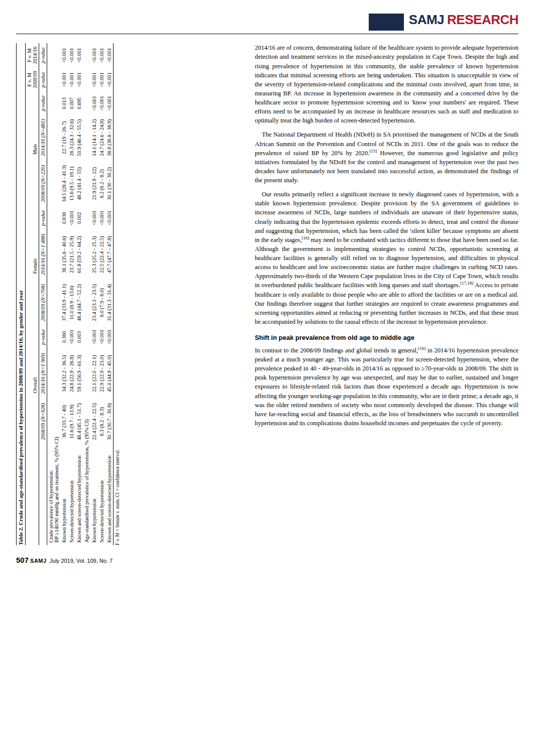SAMJ RESEARCH
Table 2. Crude and age-standardised prevalence of hypertension in 2008/09 and 2014/16, by gender and year
| | Overall | Female | Male | F v. M 2008/09 | F v. M 2014/16 |
| --- | --- | --- | --- | --- | --- |
| | 2008/09 ( N =928) | 2014/16 ( N =1 969) | p -value | 2008/09 ( N =708) | 2014/16 ( N =1 488) | p -value | 2008/09 ( N =220) | 2014/16 ( N =481) | p -value | p -value | p -value |
| Crude prevalence of hypertension: BP ≥140/90 mmHg and on treatment, % (95% CI) |
| Known hypertension | 36.7 (33.7 - 40) | 34.3 (32.2 - 36.5) | 0.380 | 37.4 (33.9 - 41.1) | 38.1 (35.6 - 40.6) | 0.838 | 34.5 (28.4 - 41.3) | 22.7 (19 - 26.7) | 0.013 | <0.001 | <0.001 |
| Screen-detected hypertension | 11.6 (9.7 - 13.9) | 24.8 (22.9 - 26.8) | <0.001 | 11.0 (8.9 - 13.6) | 23.7 (21.5 - 25.9) | <0.001 | 13.6 (9.5 - 19.1) | 28.3 (24.3 - 32.6) | 0.007 | <0.001 | <0.001 |
| Known and screen-detected hypertension | 48.4 (45.1 - 51.7) | 59.1 (56.9 - 61.3) | 0.003 | 48.4 (44.7 - 52.2) | 61.8 (59.2 - 64.2) | 0.002 | 48.2 (41.4 - 55) | 50.9 (46.4 - 55.5) | 0.695 | <0.001 | <0.001 |
| Age-standardised prevalence of hypertension, % (95% CI) |
| Known hypertension | 22.4 (22.4 - 22.5) | 22.1 (22.0 - 22.1) | <0.001 | 23.4 (23.3 - 23.5) | 25.3 (25.2 - 25.3) | <0.001 | 21.9 (21.9 - 22) | 14.1 (14.1 - 14.2) | <0.001 | <0.001 | <0.001 |
| Screen-detected hypertension | 8.3 (8.2 - 8.3) | 22.9 (22.9 - 23.0) | <0.001 | 8.0 (7.9 - 8.0) | 22.5 (22.4 - 22.5) | <0.001 | 8.2 (8.2 - 8.2) | 24.7 (24.6 - 24.8) | <0.001 | <0.001 | <0.001 |
| Known and screen-detected hypertension | 30.7 (30.7 - 30.8) | 45.0 (44.9 - 45.0) | <0.001 | 31.4 (31.3 - 31.4) | 47.7 (47.7 - 47.8) | <0.001 | 30.1 (30 - 30.2) | 38.8 (38.8 - 38.9) | <0.001 | <0.001 | <0.001 |
F v. M = female v. male; CI = confidence interval.
2014/16 are of concern, demonstrating failure of the healthcare system to provide adequate hypertension detection and treatment services in the mixed-ancestry population in Cape Town. Despite the high and rising prevalence of hypertension in this community, the stable prevalence of known hypertension indicates that minimal screening efforts are being undertaken. This situation is unacceptable in view of the severity of hypertension-related complications and the minimal costs involved, apart from time, in measuring BP. An increase in hypertension awareness in the community and a concerted drive by the healthcare sector to promote hypertension screening and to 'know your numbers' are required. These efforts need to be accompanied by an increase in healthcare resources such as staff and medication to optimally treat the high burden of screen-detected hypertension.
The National Department of Health (NDoH) in SA prioritised the management of NCDs at the South African Summit on the Prevention and Control of NCDs in 2011. One of the goals was to reduce the prevalence of raised BP by 20% by 2020.[15] However, the numerous good legislative and policy initiatives formulated by the NDoH for the control and management of hypertension over the past two decades have unfortunately not been translated into successful action, as demonstrated the findings of the present study.
Our results primarily reflect a significant increase in newly diagnosed cases of hypertension, with a stable known hypertension prevalence. Despite provision by the SA government of guidelines to increase awareness of NCDs, large numbers of individuals are unaware of their hypertensive status, clearly indicating that the hypertension epidemic exceeds efforts to detect, treat and control the disease and suggesting that hypertension, which has been called the 'silent killer' because symptoms are absent in the early stages,[16] may need to be combated with tactics different to those that have been used so far. Although the government is implementing strategies to control NCDs, opportunistic screening at healthcare facilities is generally still relied on to diagnose hypertension, and difficulties in physical access to healthcare and low socioeconomic status are further major challenges in curbing NCD rates. Approximately two-thirds of the Western Cape population lives in the City of Cape Town, which results in overburdened public healthcare facilities with long queues and staff shortages.[17,18] Access to private healthcare is only available to those people who are able to afford the facilities or are on a medical aid. Our findings therefore suggest that further strategies are required to create awareness programmes and screening opportunities aimed at reducing or preventing further increases in NCDs, and that these must be accompanied by solutions to the causal effects of the increase in hypertension prevalence.
Shift in peak prevalence from old age to middle age
In contrast to the 2008/09 findings and global trends in general,[16] in 2014/16 hypertension prevalence peaked at a much younger age. This was particularly true for screen-detected hypertension, where the prevalence peaked in 40 - 49-year-olds in 2014/16 as opposed to ≥70-year-olds in 2008/09. The shift in peak hypertension prevalence by age was unexpected, and may be due to earlier, sustained and longer exposures to lifestyle-related risk factors than those experienced a decade ago. Hypertension is now affecting the younger working-age population in this community, who are in their prime; a decade ago, it was the older retired members of society who most commonly developed the disease. This change will have far-reaching social and financial effects, as the loss of breadwinners who succumb to uncontrolled hypertension and its complications drains household incomes and perpetuates the cycle of poverty.
507 SAMJ July 2019, Vol. 109, No. 7